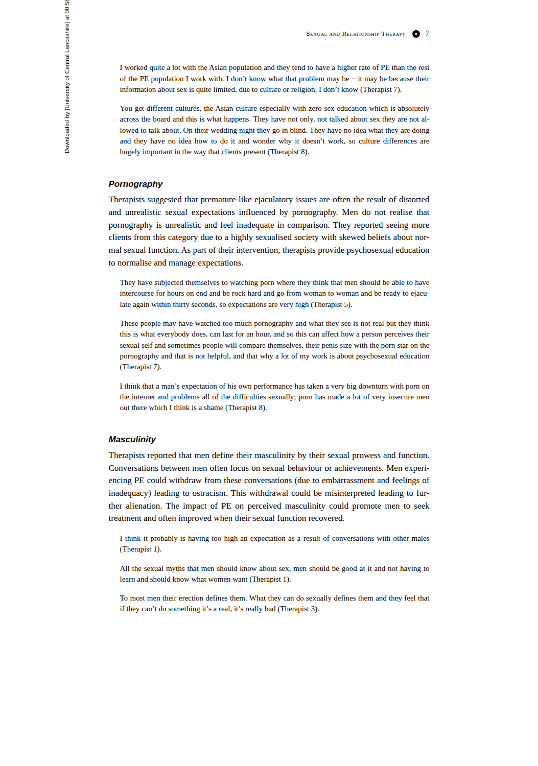Sexual and Relationship Therapy ● 7
Downloaded by [University of Central Lancashire] at 00:58 27 May 2016
I worked quite a lot with the Asian population and they tend to have a higher rate of PE than the rest of the PE population I work with. I don’t know what that problem may be − it may be because their information about sex is quite limited, due to culture or religion, I don’t know (Therapist 7).
You get different cultures, the Asian culture especially with zero sex education which is absolutely across the board and this is what happens. They have not only, not talked about sex they are not allowed to talk about. On their wedding night they go in blind. They have no idea what they are doing and they have no idea how to do it and wonder why it doesn’t work, so culture differences are hugely important in the way that clients present (Therapist 8).
Pornography
Therapists suggested that premature-like ejaculatory issues are often the result of distorted and unrealistic sexual expectations influenced by pornography. Men do not realise that pornography is unrealistic and feel inadequate in comparison. They reported seeing more clients from this category due to a highly sexualised society with skewed beliefs about normal sexual function. As part of their intervention, therapists provide psychosexual education to normalise and manage expectations.
They have subjected themselves to watching porn where they think that men should be able to have intercourse for hours on end and be rock hard and go from woman to woman and be ready to ejaculate again within thirty seconds, so expectations are very high (Therapist 5).
These people may have watched too much pornography and what they see is not real but they think this is what everybody does, can last for an hour, and so this can affect how a person perceives their sexual self and sometimes people will compare themselves, their penis size with the porn star on the pornography and that is not helpful, and that why a lot of my work is about psychosexual education (Therapist 7).
I think that a man’s expectation of his own performance has taken a very big downturn with porn on the internet and problems all of the difficulties sexually; porn has made a lot of very insecure men out there which I think is a shame (Therapist 8).
Masculinity
Therapists reported that men define their masculinity by their sexual prowess and function. Conversations between men often focus on sexual behaviour or achievements. Men experiencing PE could withdraw from these conversations (due to embarrassment and feelings of inadequacy) leading to ostracism. This withdrawal could be misinterpreted leading to further alienation. The impact of PE on perceived masculinity could promote men to seek treatment and often improved when their sexual function recovered.
I think it probably is having too high an expectation as a result of conversations with other males (Therapist 1).
All the sexual myths that men should know about sex, men should be good at it and not having to learn and should know what women want (Therapist 1).
To most men their erection defines them. What they can do sexually defines them and they feel that if they can’t do something it’s a real, it’s really bad (Therapist 3).